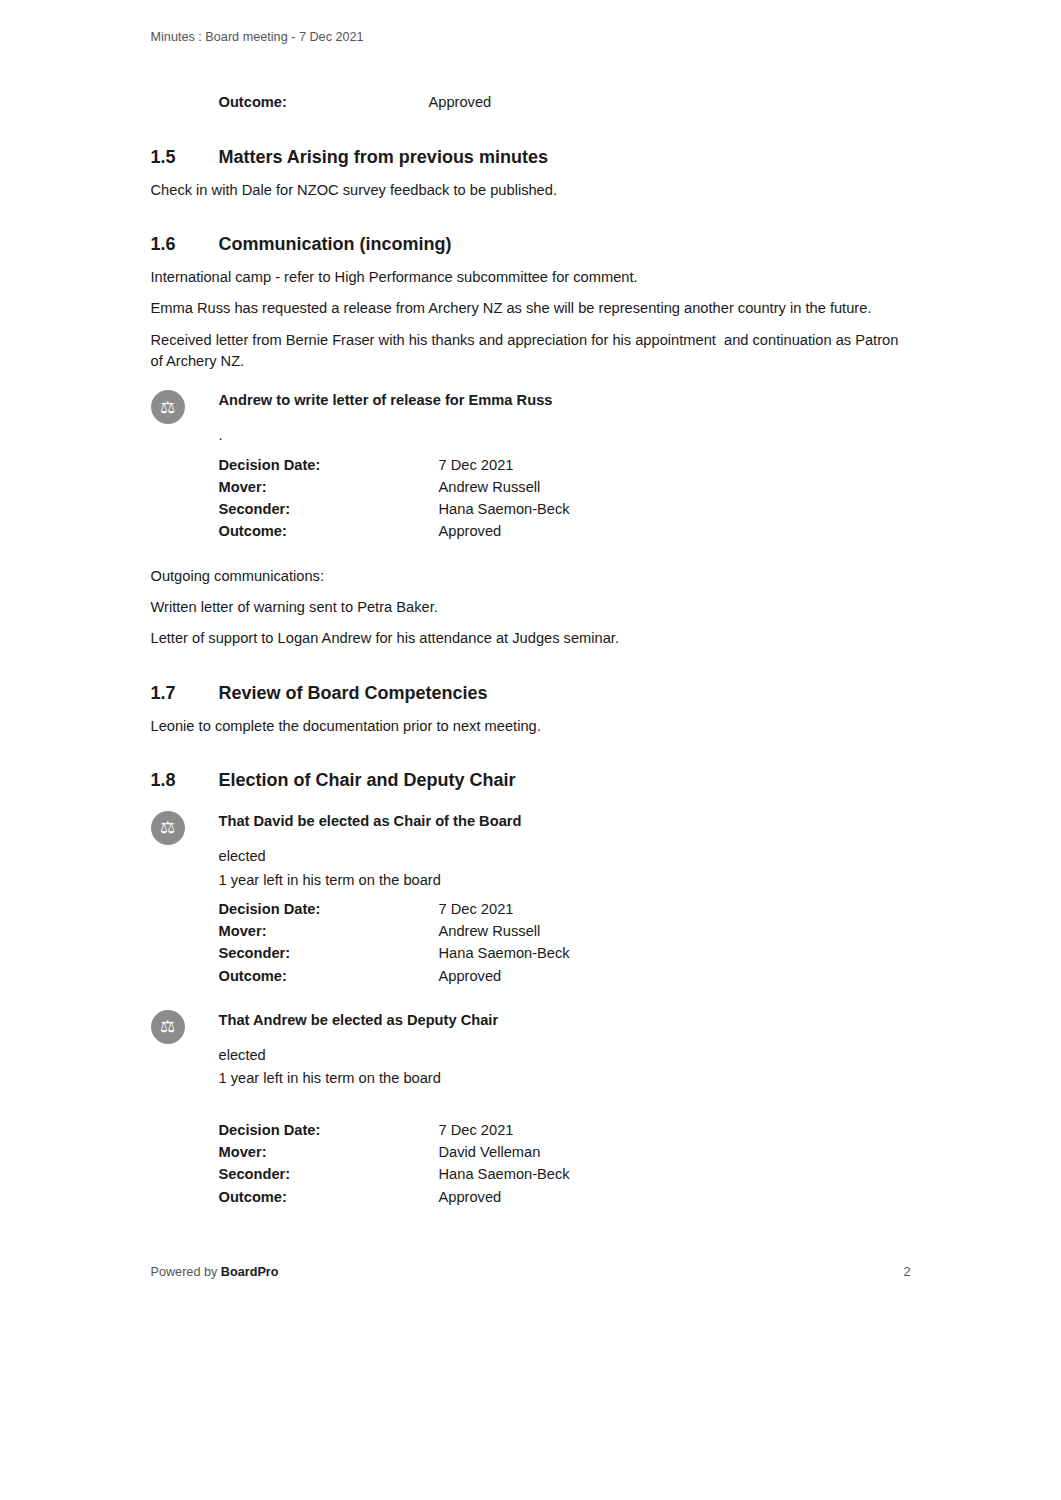Minutes : Board meeting - 7 Dec 2021
Outcome: Approved
1.5 Matters Arising from previous minutes
Check in with Dale for NZOC survey feedback to be published.
1.6 Communication (incoming)
International camp - refer to High Performance subcommittee for comment.
Emma Russ has requested a release from Archery NZ as she will be representing another country in the future.
Received letter from Bernie Fraser with his thanks and appreciation for his appointment and continuation as Patron of Archery NZ.
⚖
Andrew to write letter of release for Emma Russ
.
| Decision Date: | 7 Dec 2021 |
| Mover: | Andrew Russell |
| Seconder: | Hana Saemon-Beck |
| Outcome: | Approved |
Outgoing communications:
Written letter of warning sent to Petra Baker.
Letter of support to Logan Andrew for his attendance at Judges seminar.
1.7 Review of Board Competencies
Leonie to complete the documentation prior to next meeting.
1.8 Election of Chair and Deputy Chair
⚖
That David be elected as Chair of the Board
elected
1 year left in his term on the board
| Decision Date: | 7 Dec 2021 |
| Mover: | Andrew Russell |
| Seconder: | Hana Saemon-Beck |
| Outcome: | Approved |
⚖
That Andrew be elected as Deputy Chair
elected
1 year left in his term on the board
| Decision Date: | 7 Dec 2021 |
| Mover: | David Velleman |
| Seconder: | Hana Saemon-Beck |
| Outcome: | Approved |
Powered by BoardPro 2